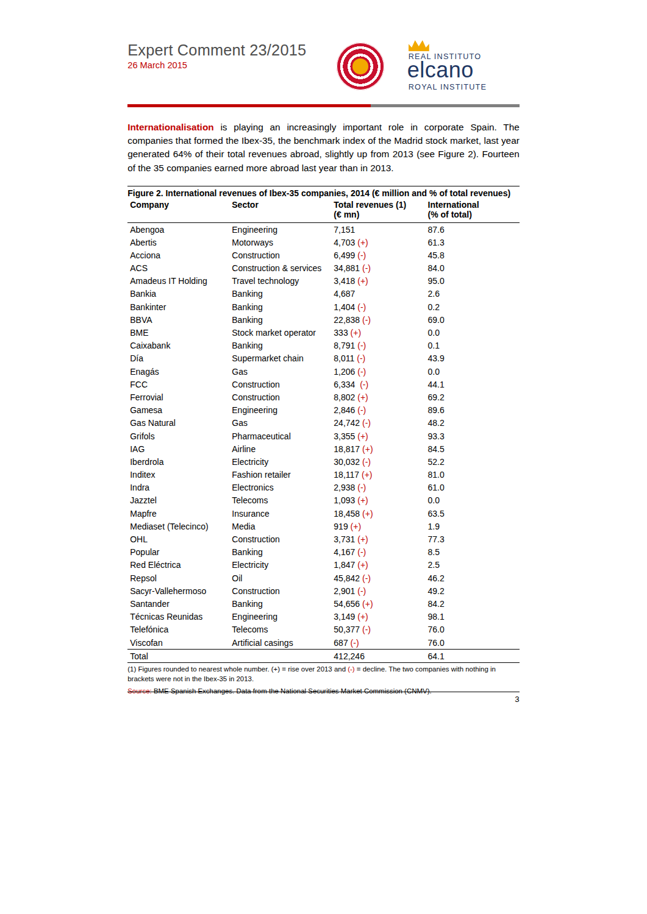Expert Comment 23/2015
26 March 2015
REAL INSTITUTO
elcano
ROYAL INSTITUTE
Internationalisation is playing an increasingly important role in corporate Spain. The companies that formed the Ibex-35, the benchmark index of the Madrid stock market, last year generated 64% of their total revenues abroad, slightly up from 2013 (see Figure 2). Fourteen of the 35 companies earned more abroad last year than in 2013.
Figure 2. International revenues of Ibex-35 companies, 2014 (€ million and % of total revenues)
| Company | Sector | Total revenues (1) (€ mn) | International (% of total) |
| --- | --- | --- | --- |
| Abengoa | Engineering | 7,151 | 87.6 |
| Abertis | Motorways | 4,703 (+) | 61.3 |
| Acciona | Construction | 6,499 (-) | 45.8 |
| ACS | Construction & services | 34,881 (-) | 84.0 |
| Amadeus IT Holding | Travel technology | 3,418 (+) | 95.0 |
| Bankia | Banking | 4,687 | 2.6 |
| Bankinter | Banking | 1,404 (-) | 0.2 |
| BBVA | Banking | 22,838 (-) | 69.0 |
| BME | Stock market operator | 333 (+) | 0.0 |
| Caixabank | Banking | 8,791 (-) | 0.1 |
| Día | Supermarket chain | 8,011 (-) | 43.9 |
| Enagás | Gas | 1,206 (-) | 0.0 |
| FCC | Construction | 6,334 (-) | 44.1 |
| Ferrovial | Construction | 8,802 (+) | 69.2 |
| Gamesa | Engineering | 2,846 (-) | 89.6 |
| Gas Natural | Gas | 24,742 (-) | 48.2 |
| Grifols | Pharmaceutical | 3,355 (+) | 93.3 |
| IAG | Airline | 18,817 (+) | 84.5 |
| Iberdrola | Electricity | 30,032 (-) | 52.2 |
| Inditex | Fashion retailer | 18,117 (+) | 81.0 |
| Indra | Electronics | 2,938 (-) | 61.0 |
| Jazztel | Telecoms | 1,093 (+) | 0.0 |
| Mapfre | Insurance | 18,458 (+) | 63.5 |
| Mediaset (Telecinco) | Media | 919 (+) | 1.9 |
| OHL | Construction | 3,731 (+) | 77.3 |
| Popular | Banking | 4,167 (-) | 8.5 |
| Red Eléctrica | Electricity | 1,847 (+) | 2.5 |
| Repsol | Oil | 45,842 (-) | 46.2 |
| Sacyr-Vallehermoso | Construction | 2,901 (-) | 49.2 |
| Santander | Banking | 54,656 (+) | 84.2 |
| Técnicas Reunidas | Engineering | 3,149 (+) | 98.1 |
| Telefónica | Telecoms | 50,377 (-) | 76.0 |
| Viscofan | Artificial casings | 687 (-) | 76.0 |
| Total | | 412,246 | 64.1 |
(1) Figures rounded to nearest whole number. (+) = rise over 2013 and (-) = decline. The two companies with nothing in brackets were not in the Ibex-35 in 2013.
Source: BME Spanish Exchanges. Data from the National Securities Market Commission (CNMV).
3